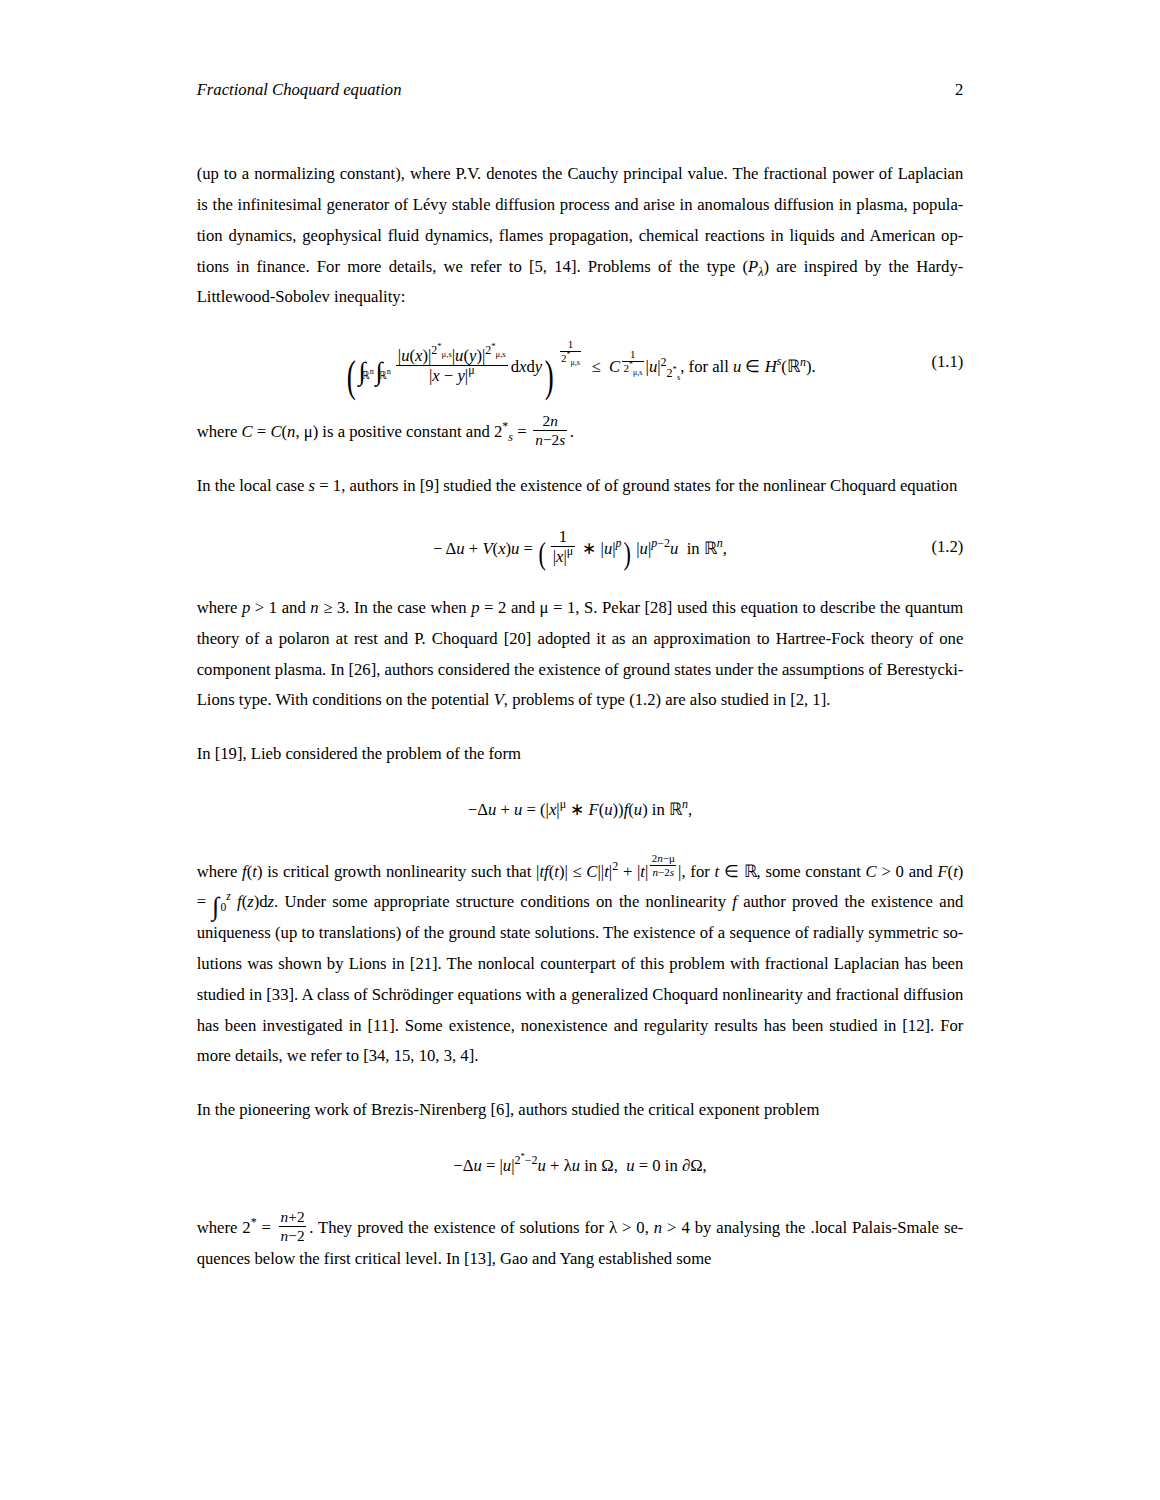Fractional Choquard equation 2
(up to a normalizing constant), where P.V. denotes the Cauchy principal value. The fractional power of Laplacian is the infinitesimal generator of Lévy stable diffusion process and arise in anomalous diffusion in plasma, population dynamics, geophysical fluid dynamics, flames propagation, chemical reactions in liquids and American options in finance. For more details, we refer to [5, 14]. Problems of the type (Pλ) are inspired by the Hardy-Littlewood-Sobolev inequality:
(∫ℝn∫ℝn|u(x)|2*μ,s|u(y)|2*μ,s|x − y|μ dxdy) 12*μ,s ≤ C12*μ,s|u|22*s, for all u ∈ Hs(ℝn). (1.1)
where C = C(n, μ) is a positive constant and 2*s = 2n n−2s.
In the local case s = 1, authors in [9] studied the existence of of ground states for the nonlinear Choquard equation
− Δu + V(x)u = (1|x|μ ∗ |u|p) |u|p−2u in ℝn, (1.2)
where p > 1 and n ≥ 3. In the case when p = 2 and μ = 1, S. Pekar [28] used this equation to describe the quantum theory of a polaron at rest and P. Choquard [20] adopted it as an approximation to Hartree-Fock theory of one component plasma. In [26], authors considered the existence of ground states under the assumptions of Berestycki-Lions type. With conditions on the potential V, problems of type (1.2) are also studied in [2, 1].
In [19], Lieb considered the problem of the form
−Δu + u = (|x|μ ∗ F(u))f(u) in ℝn,
where f(t) is critical growth nonlinearity such that |tf(t)| ≤ C||t|2 + |t|2n−μ n−2s|, for t ∈ ℝ, some constant C > 0 and F(t) = ∫0z f(z)dz. Under some appropriate structure conditions on the nonlinearity f author proved the existence and uniqueness (up to translations) of the ground state solutions. The existence of a sequence of radially symmetric solutions was shown by Lions in [21]. The nonlocal counterpart of this problem with fractional Laplacian has been studied in [33]. A class of Schrödinger equations with a generalized Choquard nonlinearity and fractional diffusion has been investigated in [11]. Some existence, nonexistence and regularity results has been studied in [12]. For more details, we refer to [34, 15, 10, 3, 4].
In the pioneering work of Brezis-Nirenberg [6], authors studied the critical exponent problem
−Δu = |u|2*−2u + λu in Ω, u = 0 in ∂Ω,
where 2* = n+2 n−2. They proved the existence of solutions for λ > 0, n > 4 by analysing the .local Palais-Smale sequences below the first critical level. In [13], Gao and Yang established some